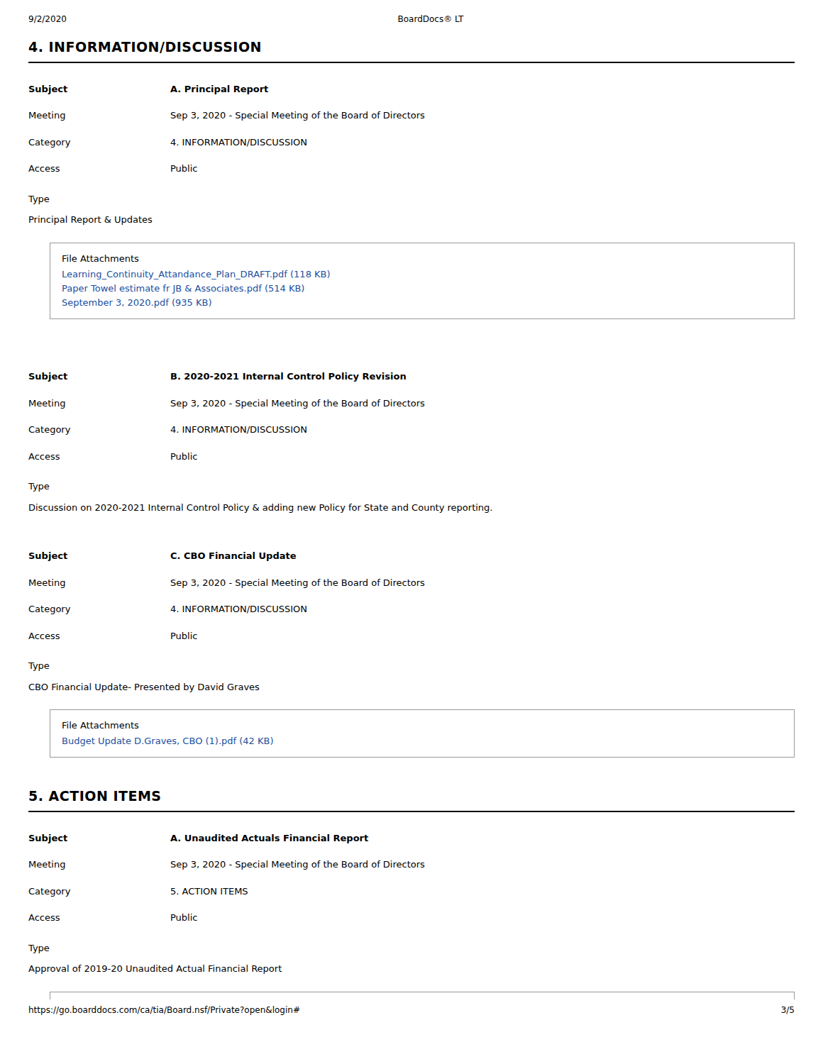9/2/2020
BoardDocs® LT
4. INFORMATION/DISCUSSION
| Subject | A. Principal Report |
| Meeting | Sep 3, 2020 - Special Meeting of the Board of Directors |
| Category | 4. INFORMATION/DISCUSSION |
| Access | Public |
Type
Principal Report & Updates
File Attachments
Learning_Continuity_Attandance_Plan_DRAFT.pdf (118 KB)
Paper Towel estimate fr JB & Associates.pdf (514 KB)
September 3, 2020.pdf (935 KB)
| Subject | B. 2020-2021 Internal Control Policy Revision |
| Meeting | Sep 3, 2020 - Special Meeting of the Board of Directors |
| Category | 4. INFORMATION/DISCUSSION |
| Access | Public |
Type
Discussion on 2020-2021 Internal Control Policy & adding new Policy for State and County reporting.
| Subject | C. CBO Financial Update |
| Meeting | Sep 3, 2020 - Special Meeting of the Board of Directors |
| Category | 4. INFORMATION/DISCUSSION |
| Access | Public |
Type
CBO Financial Update- Presented by David Graves
File Attachments
Budget Update D.Graves, CBO (1).pdf (42 KB)
5. ACTION ITEMS
| Subject | A. Unaudited Actuals Financial Report |
| Meeting | Sep 3, 2020 - Special Meeting of the Board of Directors |
| Category | 5. ACTION ITEMS |
| Access | Public |
Type
Approval of 2019-20 Unaudited Actual Financial Report
https://go.boarddocs.com/ca/tia/Board.nsf/Private?open&login#
3/5